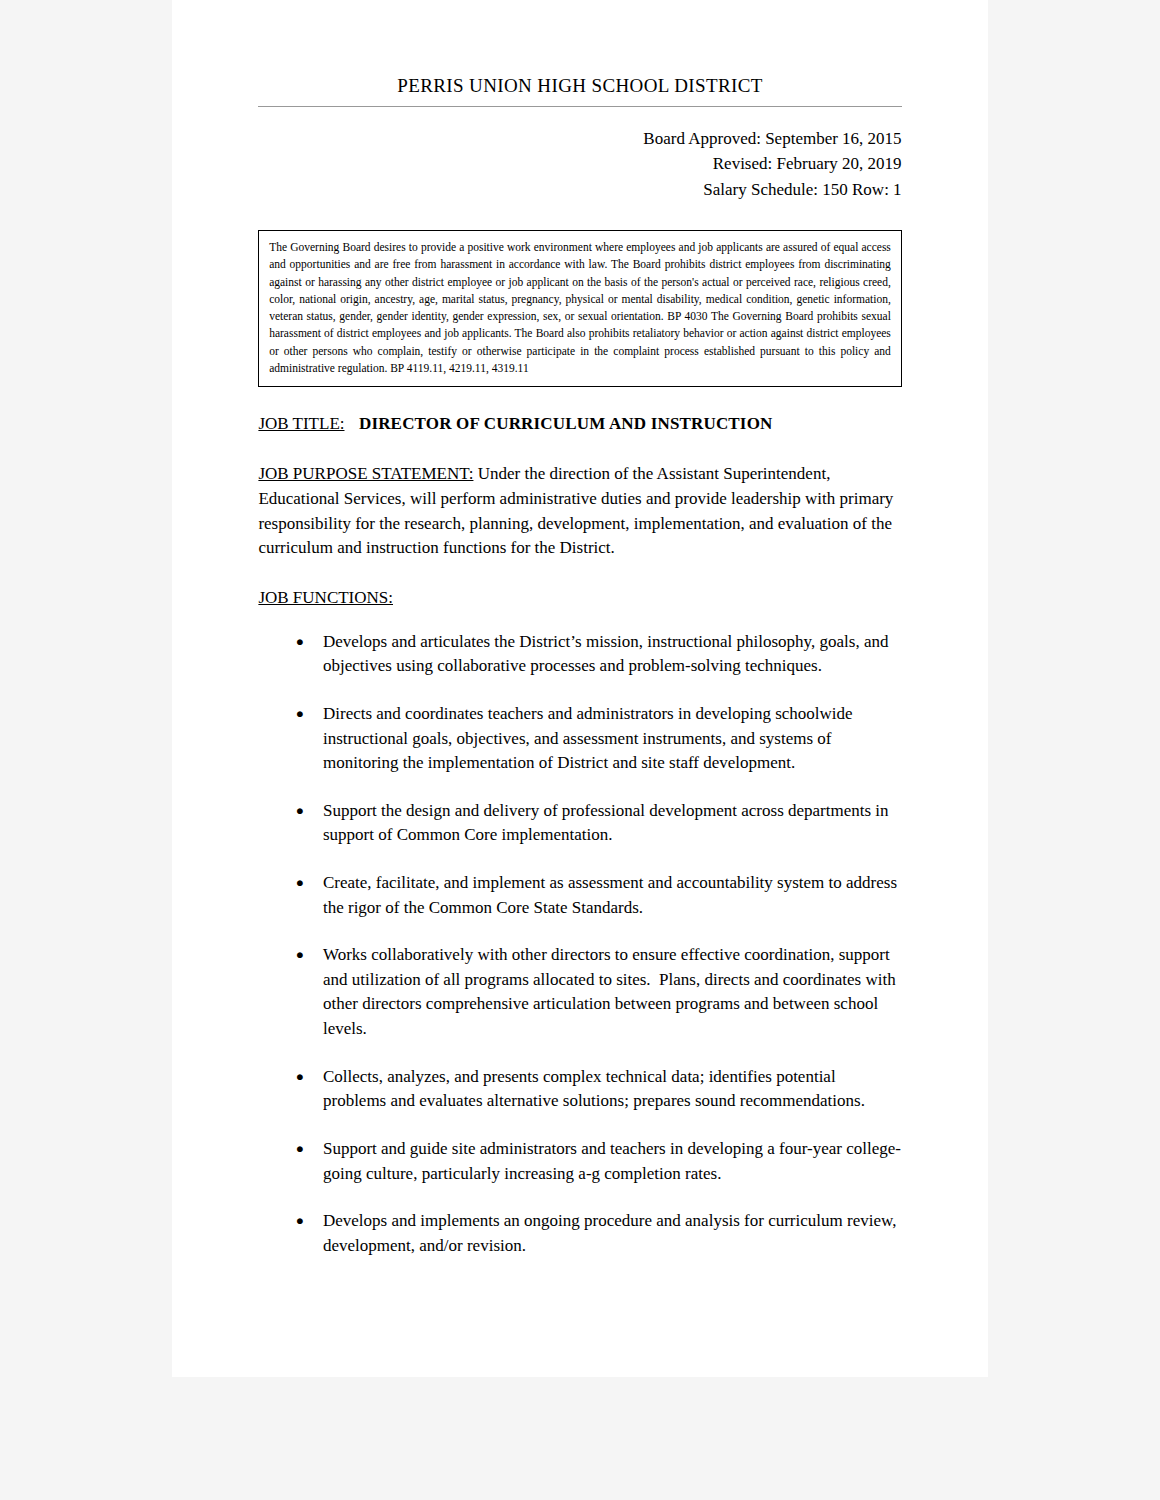PERRIS UNION HIGH SCHOOL DISTRICT
Board Approved: September 16, 2015
Revised: February 20, 2019
Salary Schedule: 150 Row: 1
The Governing Board desires to provide a positive work environment where employees and job applicants are assured of equal access and opportunities and are free from harassment in accordance with law. The Board prohibits district employees from discriminating against or harassing any other district employee or job applicant on the basis of the person's actual or perceived race, religious creed, color, national origin, ancestry, age, marital status, pregnancy, physical or mental disability, medical condition, genetic information, veteran status, gender, gender identity, gender expression, sex, or sexual orientation. BP 4030 The Governing Board prohibits sexual harassment of district employees and job applicants. The Board also prohibits retaliatory behavior or action against district employees or other persons who complain, testify or otherwise participate in the complaint process established pursuant to this policy and administrative regulation. BP 4119.11, 4219.11, 4319.11
JOB TITLE: DIRECTOR OF CURRICULUM AND INSTRUCTION
JOB PURPOSE STATEMENT: Under the direction of the Assistant Superintendent, Educational Services, will perform administrative duties and provide leadership with primary responsibility for the research, planning, development, implementation, and evaluation of the curriculum and instruction functions for the District.
JOB FUNCTIONS:
Develops and articulates the District’s mission, instructional philosophy, goals, and objectives using collaborative processes and problem-solving techniques.
Directs and coordinates teachers and administrators in developing schoolwide instructional goals, objectives, and assessment instruments, and systems of monitoring the implementation of District and site staff development.
Support the design and delivery of professional development across departments in support of Common Core implementation.
Create, facilitate, and implement as assessment and accountability system to address the rigor of the Common Core State Standards.
Works collaboratively with other directors to ensure effective coordination, support and utilization of all programs allocated to sites. Plans, directs and coordinates with other directors comprehensive articulation between programs and between school levels.
Collects, analyzes, and presents complex technical data; identifies potential problems and evaluates alternative solutions; prepares sound recommendations.
Support and guide site administrators and teachers in developing a four-year college-going culture, particularly increasing a-g completion rates.
Develops and implements an ongoing procedure and analysis for curriculum review, development, and/or revision.